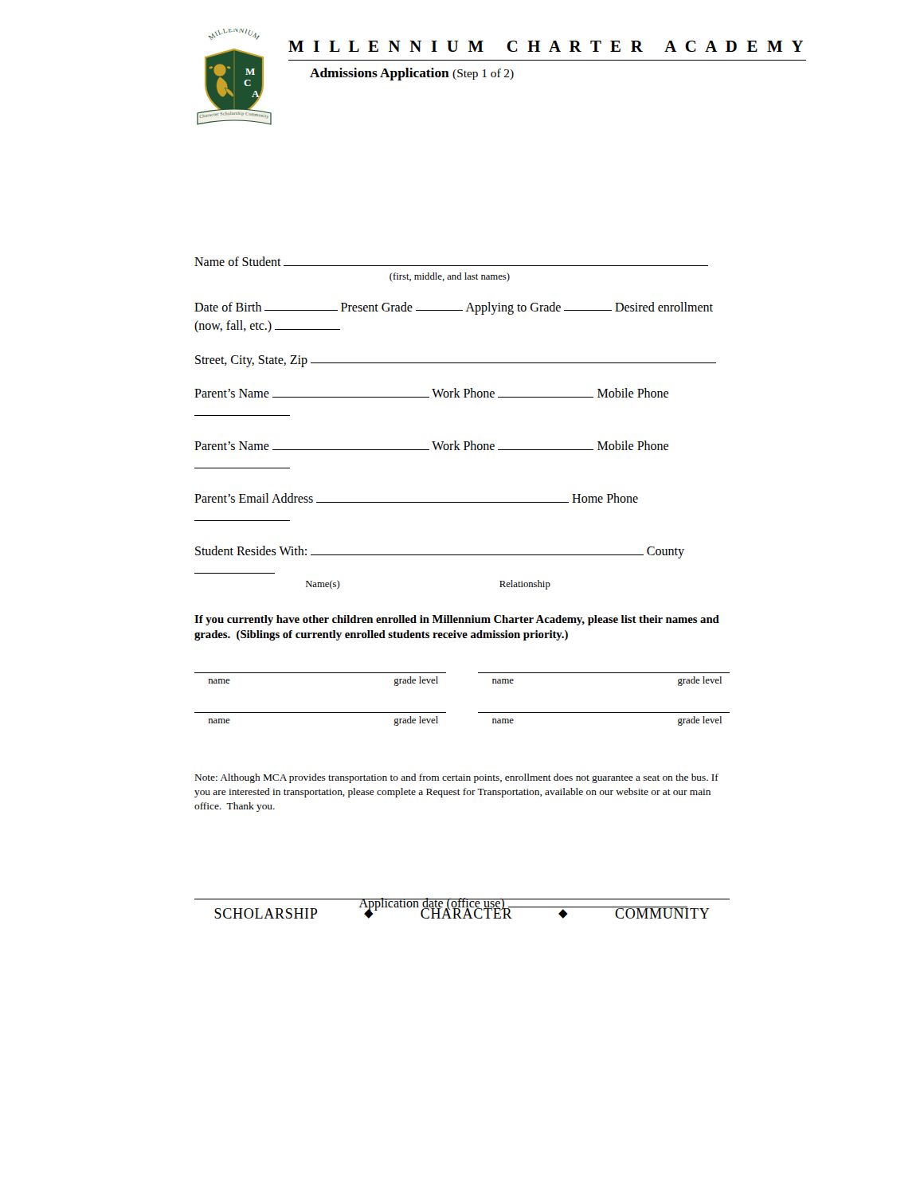MILLENNIUM M C A Character Scholarship Community
M I L L E N N I U M C H A R T E R A C A D E M Y
Admissions Application (Step 1 of 2)
Name of Student
(first, middle, and last names)
Date of Birth Present Grade Applying to Grade Desired enrollment (now, fall, etc.)
Street, City, State, Zip
Parent’s Name Work Phone Mobile Phone
Parent’s Name Work Phone Mobile Phone
Parent’s Email Address Home Phone
Student Resides With: County
Name(s) Relationship
If you currently have other children enrolled in Millennium Charter Academy, please list their names and grades. (Siblings of currently enrolled students receive admission priority.)
| name grade level | | name grade level |
| name grade level | | name grade level |
Note: Although MCA provides transportation to and from certain points, enrollment does not guarantee a seat on the bus. If you are interested in transportation, please complete a Request for Transportation, available on our website or at our main office. Thank you.
Application date (office use)
SCHOLARSHIP ◆ CHARACTER ◆ COMMUNITY